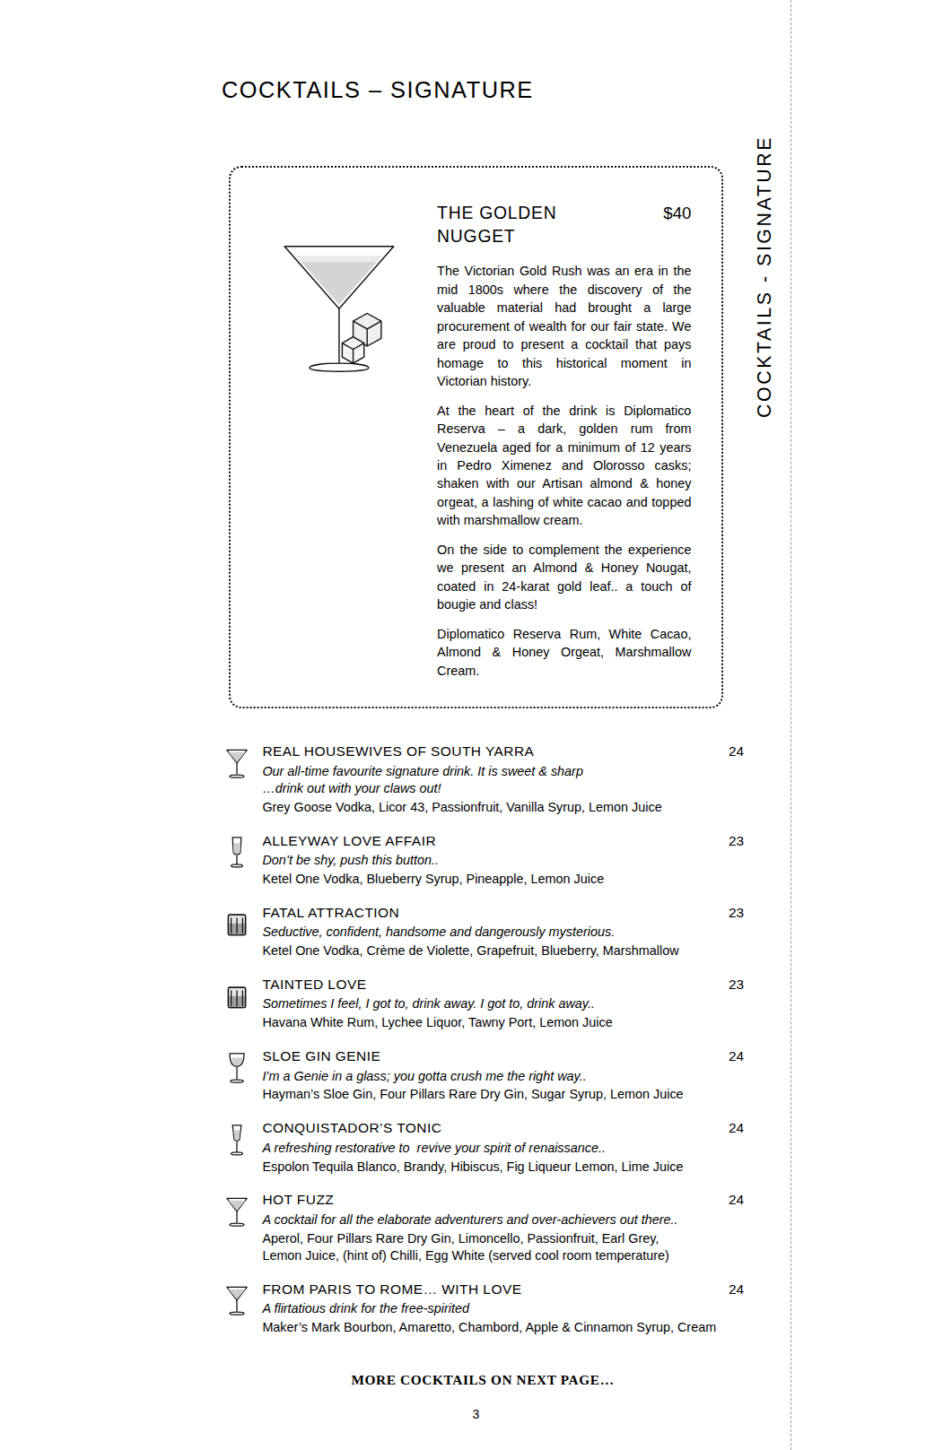Cocktails – Signature
Cocktails - Signature
The Golden Nugget$40
The Victorian Gold Rush was an era in the mid 1800s where the discovery of the valuable material had brought a large procurement of wealth for our fair state. We are proud to present a cocktail that pays homage to this historical moment in Victorian history.
At the heart of the drink is Diplomatico Reserva – a dark, golden rum from Venezuela aged for a minimum of 12 years in Pedro Ximenez and Olorosso casks; shaken with our Artisan almond & honey orgeat, a lashing of white cacao and topped with marshmallow cream.
On the side to complement the experience we present an Almond & Honey Nougat, coated in 24-karat gold leaf.. a touch of bougie and class!
Diplomatico Reserva Rum, White Cacao, Almond & Honey Orgeat, Marshmallow Cream.
Real Housewives of South Yarra 24
Our all-time favourite signature drink. It is sweet & sharp
…drink out with your claws out!
Grey Goose Vodka, Licor 43, Passionfruit, Vanilla Syrup, Lemon Juice
Alleyway Love Affair 23
Don’t be shy, push this button..
Ketel One Vodka, Blueberry Syrup, Pineapple, Lemon Juice
Fatal Attraction 23
Seductive, confident, handsome and dangerously mysterious.
Ketel One Vodka, Crème de Violette, Grapefruit, Blueberry, Marshmallow
Tainted Love 23
Sometimes I feel, I got to, drink away. I got to, drink away..
Havana White Rum, Lychee Liquor, Tawny Port, Lemon Juice
Sloe Gin Genie 24
I’m a Genie in a glass; you gotta crush me the right way..
Hayman’s Sloe Gin, Four Pillars Rare Dry Gin, Sugar Syrup, Lemon Juice
Conquistador’s Tonic 24
A refreshing restorative to revive your spirit of renaissance..
Espolon Tequila Blanco, Brandy, Hibiscus, Fig Liqueur Lemon, Lime Juice
Hot Fuzz 24
A cocktail for all the elaborate adventurers and over-achievers out there..
Aperol, Four Pillars Rare Dry Gin, Limoncello, Passionfruit, Earl Grey,
Lemon Juice, (hint of) Chilli, Egg White (served cool room temperature)
From Paris to Rome… with Love 24
A flirtatious drink for the free-spirited
Maker’s Mark Bourbon, Amaretto, Chambord, Apple & Cinnamon Syrup, Cream
MORE COCKTAILS ON NEXT PAGE…
3